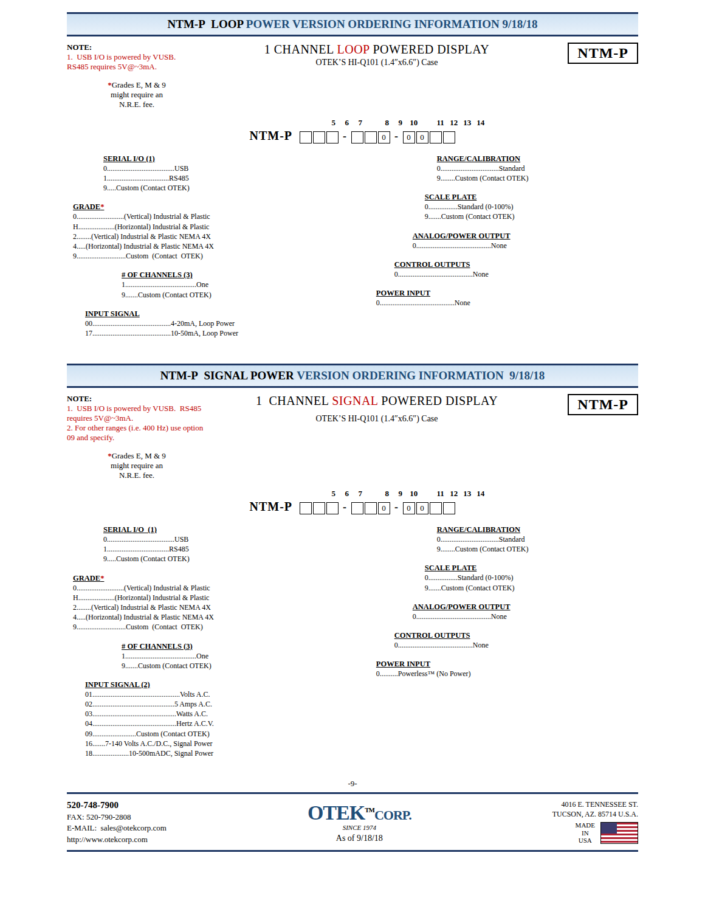NTM-P LOOP POWER VERSION ORDERING INFORMATION 9/18/18
NOTE:
1. USB I/O is powered by VUSB.
RS485 requires 5V@~3mA.
*Grades E, M & 9
might require an
N.R.E. fee.
1 CHANNEL LOOP POWERED DISPLAY
OTEK’S HI-Q101 (1.4″x6.6″) Case
NTM-P
567 8910 11121314
NTM-P - 0 - 00
SERIAL I/O (1)
0.....................................USB
1..................................RS485
9.....Custom (Contact OTEK)
GRADE*
0..........................(Vertical) Industrial & Plastic
H....................(Horizontal) Industrial & Plastic
2........(Vertical) Industrial & Plastic NEMA 4X
4.....(Horizontal) Industrial & Plastic NEMA 4X
9...........................Custom (Contact OTEK)
# OF CHANNELS (3)
1.......................................One
9.......Custom (Contact OTEK)
INPUT SIGNAL
00...........................................4-20mA, Loop Power
17...........................................10-50mA, Loop Power
RANGE/CALIBRATION
0................................Standard
9........Custom (Contact OTEK)
SCALE PLATE
0................Standard (0-100%)
9.......Custom (Contact OTEK)
ANALOG/POWER OUTPUT
0.........................................None
CONTROL OUTPUTS
0.........................................None
POWER INPUT
0.........................................None
NTM-P SIGNAL POWER VERSION ORDERING INFORMATION 9/18/18
NOTE:
1. USB I/O is powered by VUSB. RS485 requires 5V@~3mA.
2. For other ranges (i.e. 400 Hz) use option 09 and specify.
*Grades E, M & 9
might require an
N.R.E. fee.
1 CHANNEL SIGNAL POWERED DISPLAY
OTEK’S HI-Q101 (1.4″x6.6″) Case
NTM-P
567 8910 11121314
NTM-P - 0 - 00
SERIAL I/O (1)
0.....................................USB
1..................................RS485
9.....Custom (Contact OTEK)
GRADE*
0..........................(Vertical) Industrial & Plastic
H....................(Horizontal) Industrial & Plastic
2........(Vertical) Industrial & Plastic NEMA 4X
4.....(Horizontal) Industrial & Plastic NEMA 4X
9...........................Custom (Contact OTEK)
# OF CHANNELS (3)
1.......................................One
9.......Custom (Contact OTEK)
INPUT SIGNAL (2)
01................................................Volts A.C.
02.............................................5 Amps A.C.
03..............................................Watts A.C.
04..............................................Hertz A.C.V.
09........................Custom (Contact OTEK)
16.......7-140 Volts A.C./D.C., Signal Power
18....................10-500mADC, Signal Power
RANGE/CALIBRATION
0................................Standard
9........Custom (Contact OTEK)
SCALE PLATE
0................Standard (0-100%)
9.......Custom (Contact OTEK)
ANALOG/POWER OUTPUT
0.........................................None
CONTROL OUTPUTS
0.........................................None
POWER INPUT
0..........Powerless™ (No Power)
-9-
520-748-7900
FAX: 520-790-2808
E-MAIL: sales@otekcorp.com
http://www.otekcorp.com
OTEK TM CORP.
SINCE 1974
As of 9/18/18
4016 E. TENNESSEE ST.
TUCSON, AZ. 85714 U.S.A.
MADE
IN
USA